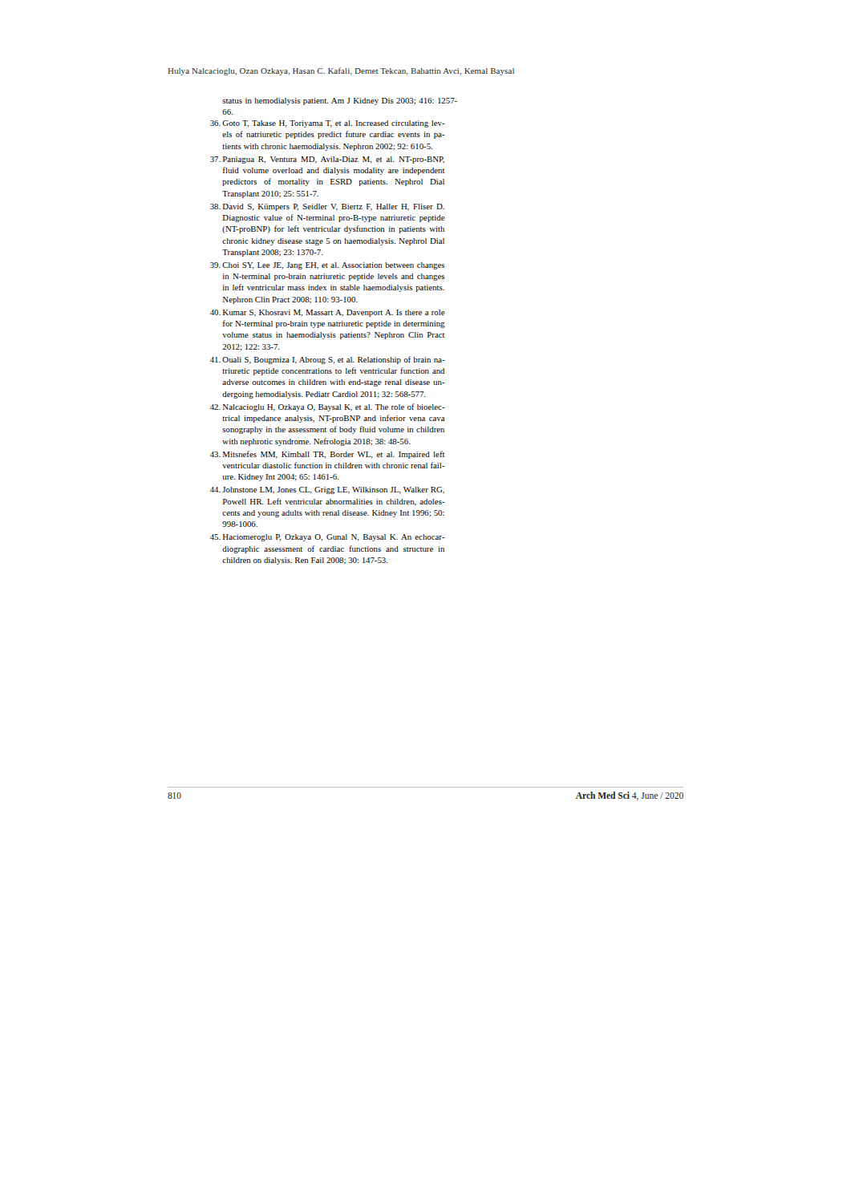Hulya Nalcacioglu, Ozan Ozkaya, Hasan C. Kafali, Demet Tekcan, Bahattin Avci, Kemal Baysal
status in hemodialysis patient. Am J Kidney Dis 2003; 416: 1257-66.
36. Goto T, Takase H, Toriyama T, et al. Increased circulating levels of natriuretic peptides predict future cardiac events in patients with chronic haemodialysis. Nephron 2002; 92: 610-5.
37. Paniagua R, Ventura MD, Avila-Diaz M, et al. NT-pro-BNP, fluid volume overload and dialysis modality are independent predictors of mortality in ESRD patients. Nephrol Dial Transplant 2010; 25: 551-7.
38. David S, Kümpers P, Seidler V, Biertz F, Haller H, Fliser D. Diagnostic value of N-terminal pro-B-type natriuretic peptide (NT-proBNP) for left ventricular dysfunction in patients with chronic kidney disease stage 5 on haemodialysis. Nephrol Dial Transplant 2008; 23: 1370-7.
39. Choi SY, Lee JE, Jang EH, et al. Association between changes in N-terminal pro-brain natriuretic peptide levels and changes in left ventricular mass index in stable haemodialysis patients. Nephron Clin Pract 2008; 110: 93-100.
40. Kumar S, Khosravi M, Massart A, Davenport A. Is there a role for N-terminal pro-brain type natriuretic peptide in determining volume status in haemodialysis patients? Nephron Clin Pract 2012; 122: 33-7.
41. Ouali S, Bougmiza I, Abroug S, et al. Relationship of brain natriuretic peptide concentrations to left ventricular function and adverse outcomes in children with end-stage renal disease undergoing hemodialysis. Pediatr Cardiol 2011; 32: 568-577.
42. Nalcacioglu H, Ozkaya O, Baysal K, et al. The role of bioelectrical impedance analysis, NT-proBNP and inferior vena cava sonography in the assessment of body fluid volume in children with nephrotic syndrome. Nefrologia 2018; 38: 48-56.
43. Mitsnefes MM, Kimball TR, Border WL, et al. Impaired left ventricular diastolic function in children with chronic renal failure. Kidney Int 2004; 65: 1461-6.
44. Johnstone LM, Jones CL, Grigg LE, Wilkinson JL, Walker RG, Powell HR. Left ventricular abnormalities in children, adolescents and young adults with renal disease. Kidney Int 1996; 50: 998-1006.
45. Haciomeroglu P, Ozkaya O, Gunal N, Baysal K. An echocardiographic assessment of cardiac functions and structure in children on dialysis. Ren Fail 2008; 30: 147-53.
810 Arch Med Sci 4, June / 2020